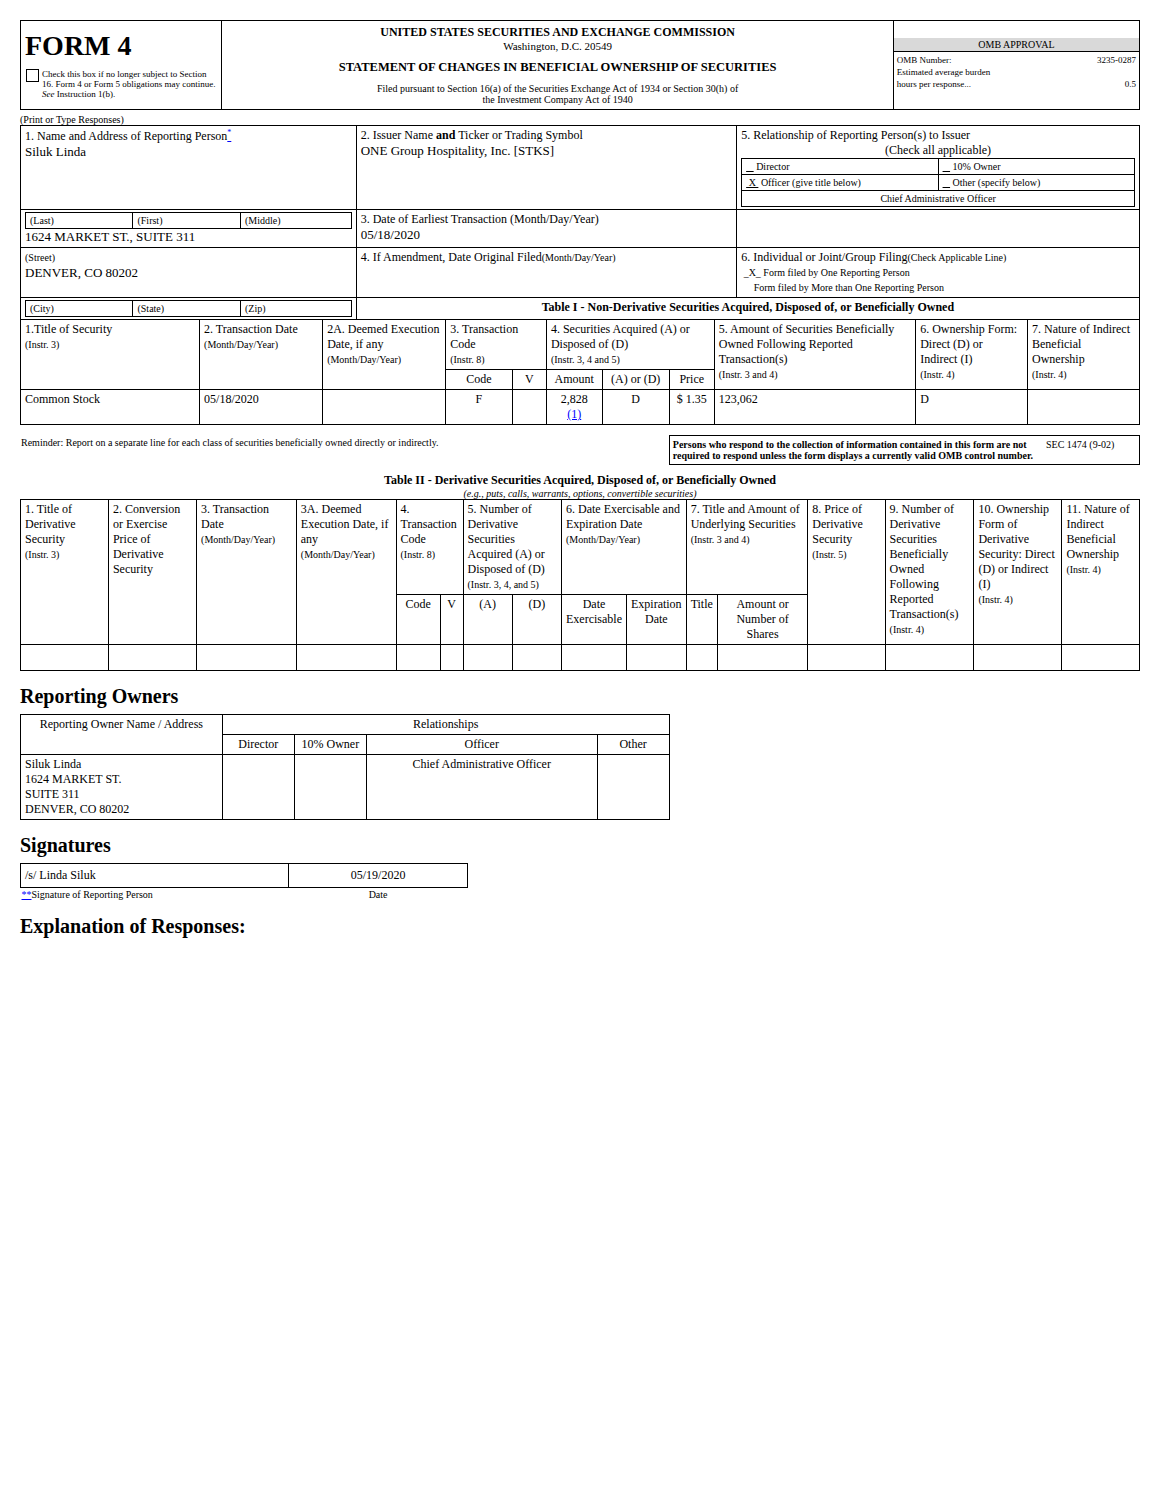| FORM 4 / / Check this box if no longer subject to Section 16. Form 4 or Form 5 obligations may continue. See Instruction 1(b). / | UNITED STATES SECURITIES AND EXCHANGE COMMISSION Washington, D.C. 20549 STATEMENT OF CHANGES IN BENEFICIAL OWNERSHIP OF SECURITIES Filed pursuant to Section 16(a) of the Securities Exchange Act of 1934 or Section 30(h) of the Investment Company Act of 1940 | / OMB APPROVAL / / / OMB Number: / 3235-0287 / / Estimated average burden / / hours per response... / 0.5 / / |
(Print or Type Responses)
| 1. Name and Address of Reporting Person * Siluk Linda | 2. Issuer Name and Ticker or Trading Symbol ONE Group Hospitality, Inc. [STKS] | 5. Relationship of Reporting Person(s) to Issuer (Check all applicable) / Director / 10% Owner / / X Officer (give title below) / Other (specify below) / / Chief Administrative Officer / |
| / (Last) / (First) / (Middle) / 1624 MARKET ST., SUITE 311 | 3. Date of Earliest Transaction (Month/Day/Year) 05/18/2020 | |
| (Street) DENVER, CO 80202 | 4. If Amendment, Date Original Filed (Month/Day/Year) | 6. Individual or Joint/Group Filing (Check Applicable Line) _X_ Form filed by One Reporting Person Form filed by More than One Reporting Person |
| / (City) / (State) / (Zip) / | Table I - Non-Derivative Securities Acquired, Disposed of, or Beneficially Owned |
| 1.Title of Security (Instr. 3) | 2. Transaction Date (Month/Day/Year) | 2A. Deemed Execution Date, if any (Month/Day/Year) | 3. Transaction Code (Instr. 8) | 4. Securities Acquired (A) or Disposed of (D) (Instr. 3, 4 and 5) | 5. Amount of Securities Beneficially Owned Following Reported Transaction(s) (Instr. 3 and 4) | 6. Ownership Form: Direct (D) or Indirect (I) (Instr. 4) | 7. Nature of Indirect Beneficial Ownership (Instr. 4) |
| Code | V | Amount | (A) or (D) | Price |
| Common Stock | 05/18/2020 | | F | | 2,828 (1) | D | $ 1.35 | 123,062 | D | |
| Reminder: Report on a separate line for each class of securities beneficially owned directly or indirectly. | / Persons who respond to the collection of information contained in this form are not required to respond unless the form displays a currently valid OMB control number. / SEC 1474 (9-02) / |
Table II - Derivative Securities Acquired, Disposed of, or Beneficially Owned
(e.g., puts, calls, warrants, options, convertible securities)
| 1. Title of Derivative Security (Instr. 3) | 2. Conversion or Exercise Price of Derivative Security | 3. Transaction Date (Month/Day/Year) | 3A. Deemed Execution Date, if any (Month/Day/Year) | 4. Transaction Code (Instr. 8) | 5. Number of Derivative Securities Acquired (A) or Disposed of (D) (Instr. 3, 4, and 5) | 6. Date Exercisable and Expiration Date (Month/Day/Year) | 7. Title and Amount of Underlying Securities (Instr. 3 and 4) | 8. Price of Derivative Security (Instr. 5) | 9. Number of Derivative Securities Beneficially Owned Following Reported Transaction(s) (Instr. 4) | 10. Ownership Form of Derivative Security: Direct (D) or Indirect (I) (Instr. 4) | 11. Nature of Indirect Beneficial Ownership (Instr. 4) |
| Code | V | (A) | (D) | Date Exercisable | Expiration Date | Title | Amount or Number of Shares |
Reporting Owners
| Reporting Owner Name / Address | Relationships |
| Director | 10% Owner | Officer | Other |
| Siluk Linda 1624 MARKET ST. SUITE 311 DENVER, CO 80202 | | | Chief Administrative Officer | |
Signatures
| /s/ Linda Siluk | 05/19/2020 |
| ** Signature of Reporting Person | Date |
Explanation of Responses: